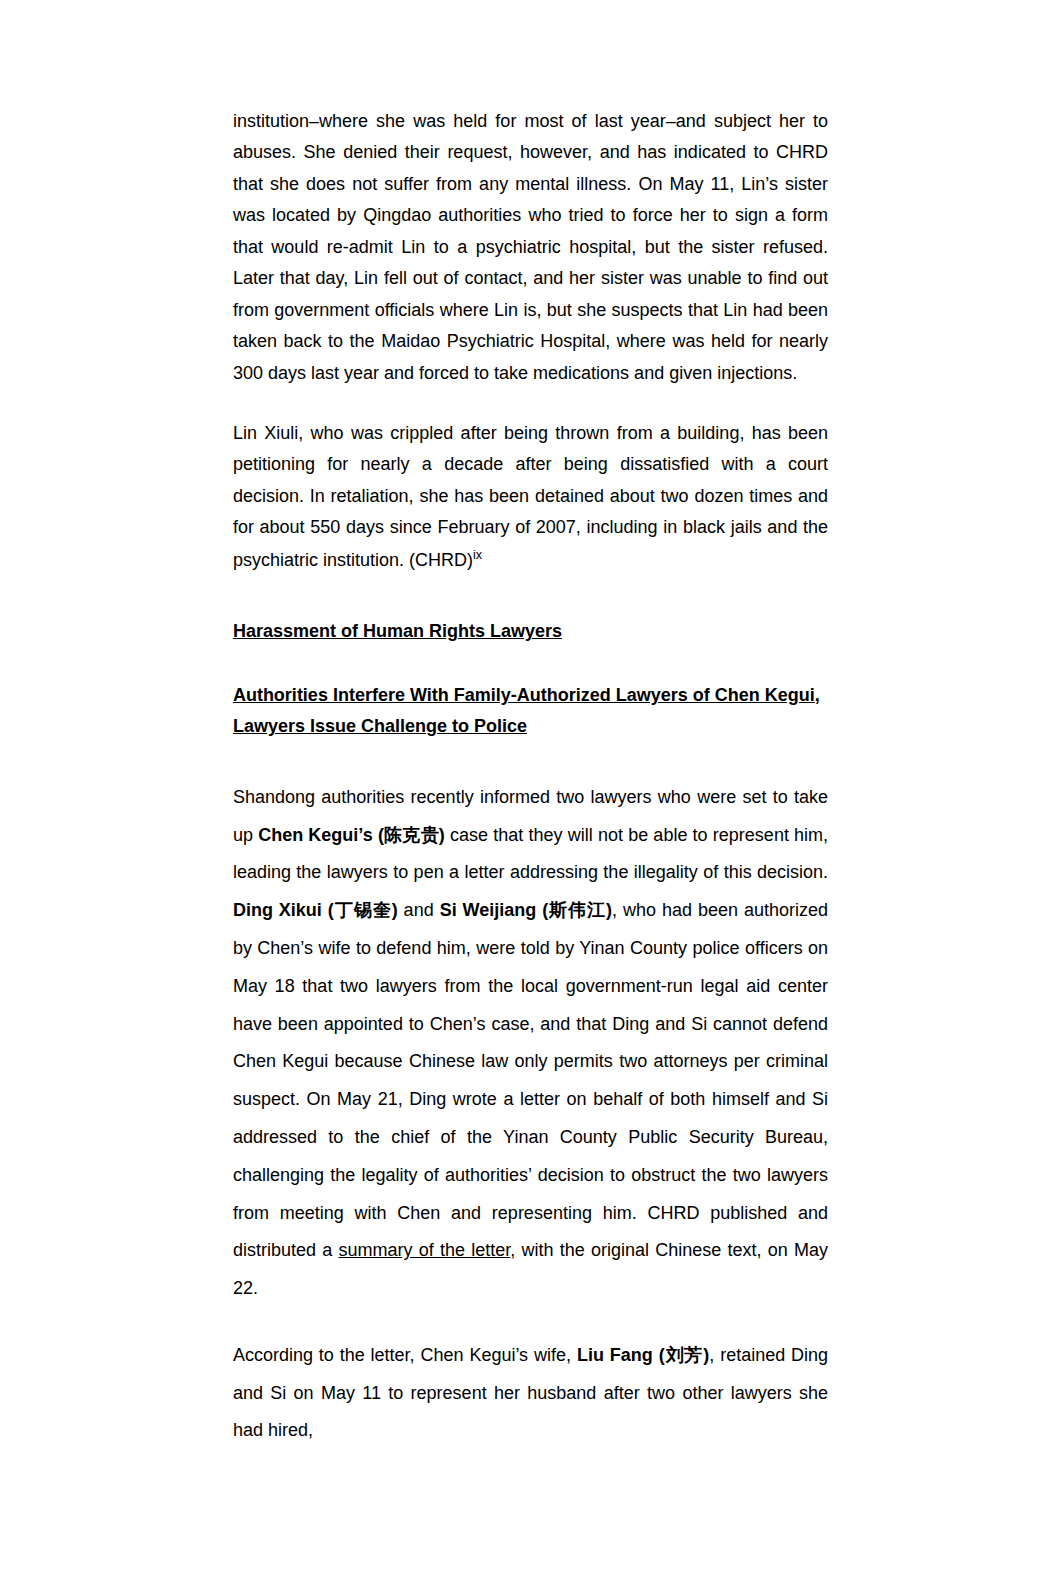institution–where she was held for most of last year–and subject her to abuses. She denied their request, however, and has indicated to CHRD that she does not suffer from any mental illness. On May 11, Lin’s sister was located by Qingdao authorities who tried to force her to sign a form that would re-admit Lin to a psychiatric hospital, but the sister refused. Later that day, Lin fell out of contact, and her sister was unable to find out from government officials where Lin is, but she suspects that Lin had been taken back to the Maidao Psychiatric Hospital, where was held for nearly 300 days last year and forced to take medications and given injections.
Lin Xiuli, who was crippled after being thrown from a building, has been petitioning for nearly a decade after being dissatisfied with a court decision. In retaliation, she has been detained about two dozen times and for about 550 days since February of 2007, including in black jails and the psychiatric institution. (CHRD)ix
Harassment of Human Rights Lawyers
Authorities Interfere With Family-Authorized Lawyers of Chen Kegui, Lawyers Issue Challenge to Police
Shandong authorities recently informed two lawyers who were set to take up Chen Kegui’s (陈克贵) case that they will not be able to represent him, leading the lawyers to pen a letter addressing the illegality of this decision. Ding Xikui (丁锡奎) and Si Weijiang (斯伟江), who had been authorized by Chen’s wife to defend him, were told by Yinan County police officers on May 18 that two lawyers from the local government-run legal aid center have been appointed to Chen’s case, and that Ding and Si cannot defend Chen Kegui because Chinese law only permits two attorneys per criminal suspect. On May 21, Ding wrote a letter on behalf of both himself and Si addressed to the chief of the Yinan County Public Security Bureau, challenging the legality of authorities’ decision to obstruct the two lawyers from meeting with Chen and representing him. CHRD published and distributed a summary of the letter, with the original Chinese text, on May 22.
According to the letter, Chen Kegui’s wife, Liu Fang (刘芳), retained Ding and Si on May 11 to represent her husband after two other lawyers she had hired,